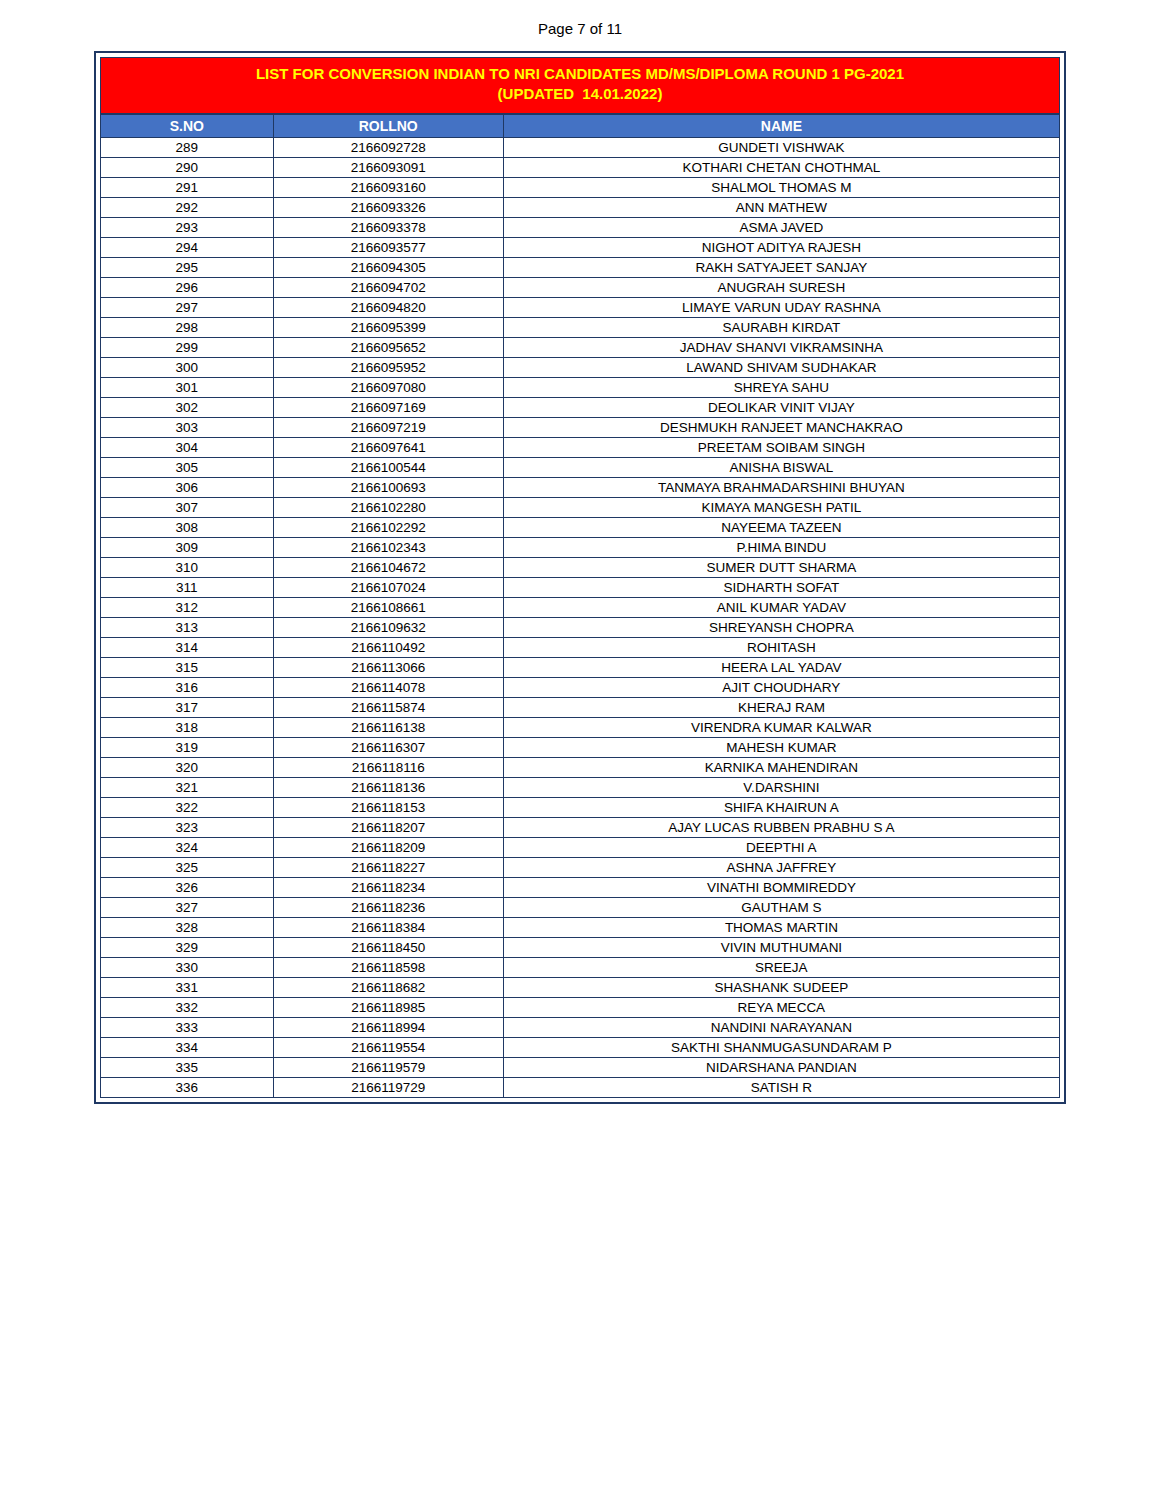Page 7 of 11
LIST FOR CONVERSION INDIAN TO NRI CANDIDATES MD/MS/DIPLOMA ROUND 1 PG-2021 (UPDATED 14.01.2022)
| S.NO | ROLLNO | NAME |
| --- | --- | --- |
| 289 | 2166092728 | GUNDETI VISHWAK |
| 290 | 2166093091 | KOTHARI CHETAN CHOTHMAL |
| 291 | 2166093160 | SHALMOL THOMAS M |
| 292 | 2166093326 | ANN MATHEW |
| 293 | 2166093378 | ASMA JAVED |
| 294 | 2166093577 | NIGHOT ADITYA RAJESH |
| 295 | 2166094305 | RAKH SATYAJEET SANJAY |
| 296 | 2166094702 | ANUGRAH SURESH |
| 297 | 2166094820 | LIMAYE VARUN UDAY RASHNA |
| 298 | 2166095399 | SAURABH KIRDAT |
| 299 | 2166095652 | JADHAV SHANVI VIKRAMSINHA |
| 300 | 2166095952 | LAWAND SHIVAM SUDHAKAR |
| 301 | 2166097080 | SHREYA SAHU |
| 302 | 2166097169 | DEOLIKAR VINIT VIJAY |
| 303 | 2166097219 | DESHMUKH RANJEET MANCHAKRAO |
| 304 | 2166097641 | PREETAM SOIBAM SINGH |
| 305 | 2166100544 | ANISHA BISWAL |
| 306 | 2166100693 | TANMAYA BRAHMADARSHINI BHUYAN |
| 307 | 2166102280 | KIMAYA MANGESH PATIL |
| 308 | 2166102292 | NAYEEMA TAZEEN |
| 309 | 2166102343 | P.HIMA BINDU |
| 310 | 2166104672 | SUMER DUTT SHARMA |
| 311 | 2166107024 | SIDHARTH SOFAT |
| 312 | 2166108661 | ANIL KUMAR YADAV |
| 313 | 2166109632 | SHREYANSH CHOPRA |
| 314 | 2166110492 | ROHITASH |
| 315 | 2166113066 | HEERA LAL YADAV |
| 316 | 2166114078 | AJIT CHOUDHARY |
| 317 | 2166115874 | KHERAJ RAM |
| 318 | 2166116138 | VIRENDRA KUMAR KALWAR |
| 319 | 2166116307 | MAHESH KUMAR |
| 320 | 2166118116 | KARNIKA MAHENDIRAN |
| 321 | 2166118136 | V.DARSHINI |
| 322 | 2166118153 | SHIFA KHAIRUN A |
| 323 | 2166118207 | AJAY LUCAS RUBBEN PRABHU S A |
| 324 | 2166118209 | DEEPTHI A |
| 325 | 2166118227 | ASHNA JAFFREY |
| 326 | 2166118234 | VINATHI BOMMIREDDY |
| 327 | 2166118236 | GAUTHAM S |
| 328 | 2166118384 | THOMAS MARTIN |
| 329 | 2166118450 | VIVIN MUTHUMANI |
| 330 | 2166118598 | SREEJA |
| 331 | 2166118682 | SHASHANK SUDEEP |
| 332 | 2166118985 | REYA MECCA |
| 333 | 2166118994 | NANDINI NARAYANAN |
| 334 | 2166119554 | SAKTHI SHANMUGASUNDARAM P |
| 335 | 2166119579 | NIDARSHANA PANDIAN |
| 336 | 2166119729 | SATISH R |